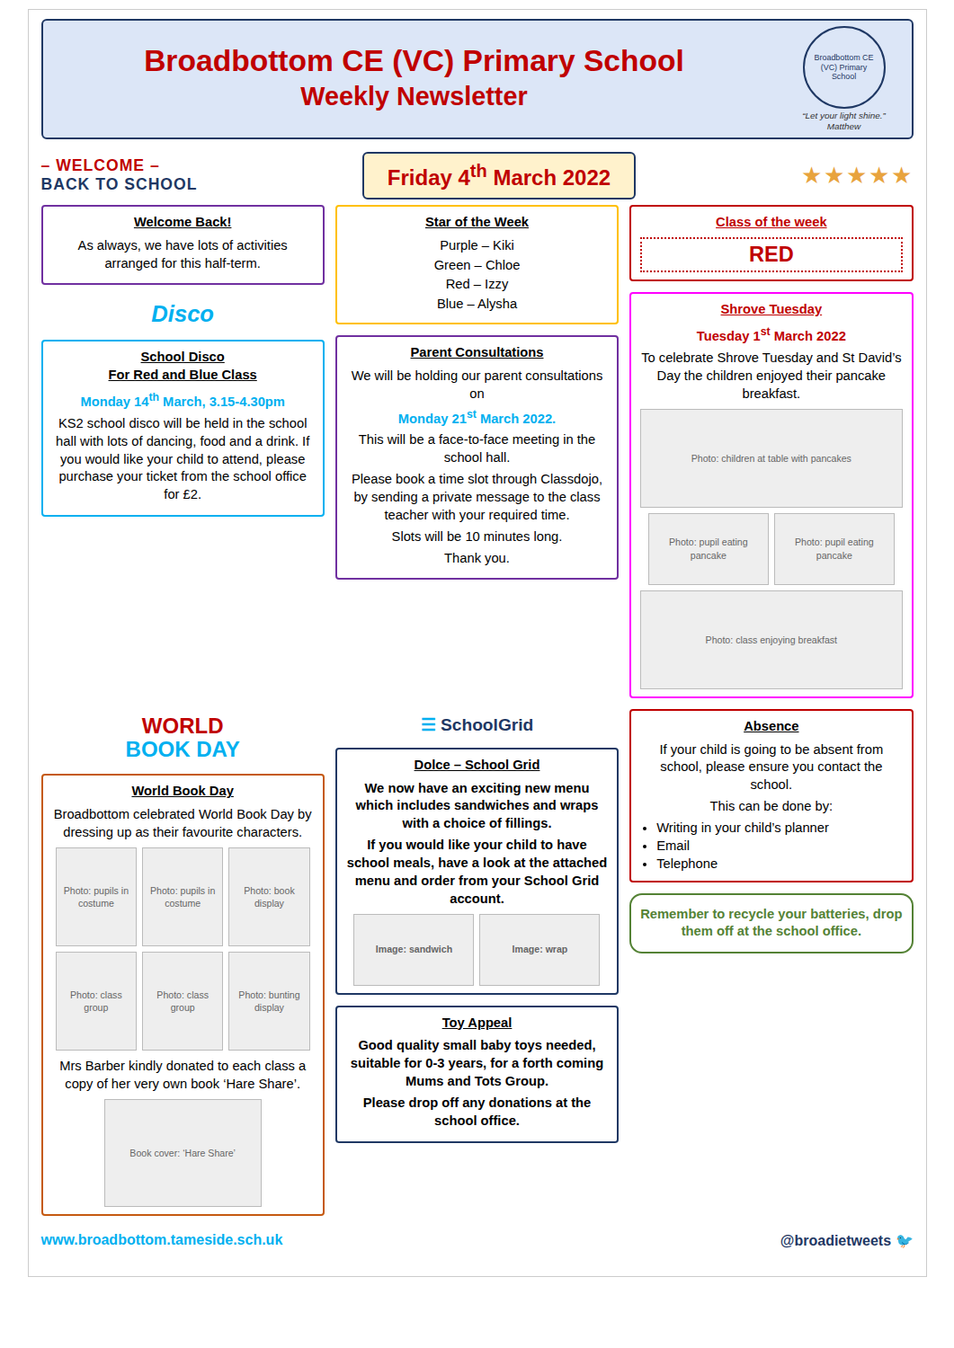Broadbottom CE (VC) Primary School
Weekly Newsletter
Broadbottom CE (VC) Primary School
“Let your light shine.” Matthew
– Welcome –
Back to School
Friday 4th March 2022
★★★★★
Welcome Back!
As always, we have lots of activities arranged for this half-term.
Disco
School Disco
For Red and Blue Class
Monday 14th March, 3.15-4.30pm
KS2 school disco will be held in the school hall with lots of dancing, food and a drink. If you would like your child to attend, please purchase your ticket from the school office for £2.
Star of the Week
Purple – Kiki
Green – Chloe
Red – Izzy
Blue – Alysha
Parent Consultations
We will be holding our parent consultations on
Monday 21st March 2022.
This will be a face-to-face meeting in the school hall.
Please book a time slot through Classdojo, by sending a private message to the class teacher with your required time.
Slots will be 10 minutes long.
Thank you.
Class of the week
RED
Shrove Tuesday
Tuesday 1st March 2022
To celebrate Shrove Tuesday and St David’s Day the children enjoyed their pancake breakfast.
Photo: children at table with pancakes
Photo: pupil eating pancake
Photo: pupil eating pancake
Photo: class enjoying breakfast
WORLD
BOOK DAY
World Book Day
Broadbottom celebrated World Book Day by dressing up as their favourite characters.
Photo: pupils in costume
Photo: pupils in costume
Photo: book display
Photo: class group
Photo: class group
Photo: bunting display
Mrs Barber kindly donated to each class a copy of her very own book ‘Hare Share’.
Book cover: ‘Hare Share’
☰ SchoolGrid
Dolce – School Grid
We now have an exciting new menu which includes sandwiches and wraps with a choice of fillings.
If you would like your child to have school meals, have a look at the attached menu and order from your School Grid account.
Image: sandwich
Image: wrap
Toy Appeal
Good quality small baby toys needed, suitable for 0-3 years, for a forth coming Mums and Tots Group.
Please drop off any donations at the school office.
Absence
If your child is going to be absent from school, please ensure you contact the school.
This can be done by:
Writing in your child’s planner
Email
Telephone
Remember to recycle your batteries, drop them off at the school office.
www.broadbottom.tameside.sch.uk
@broadietweets 🐦